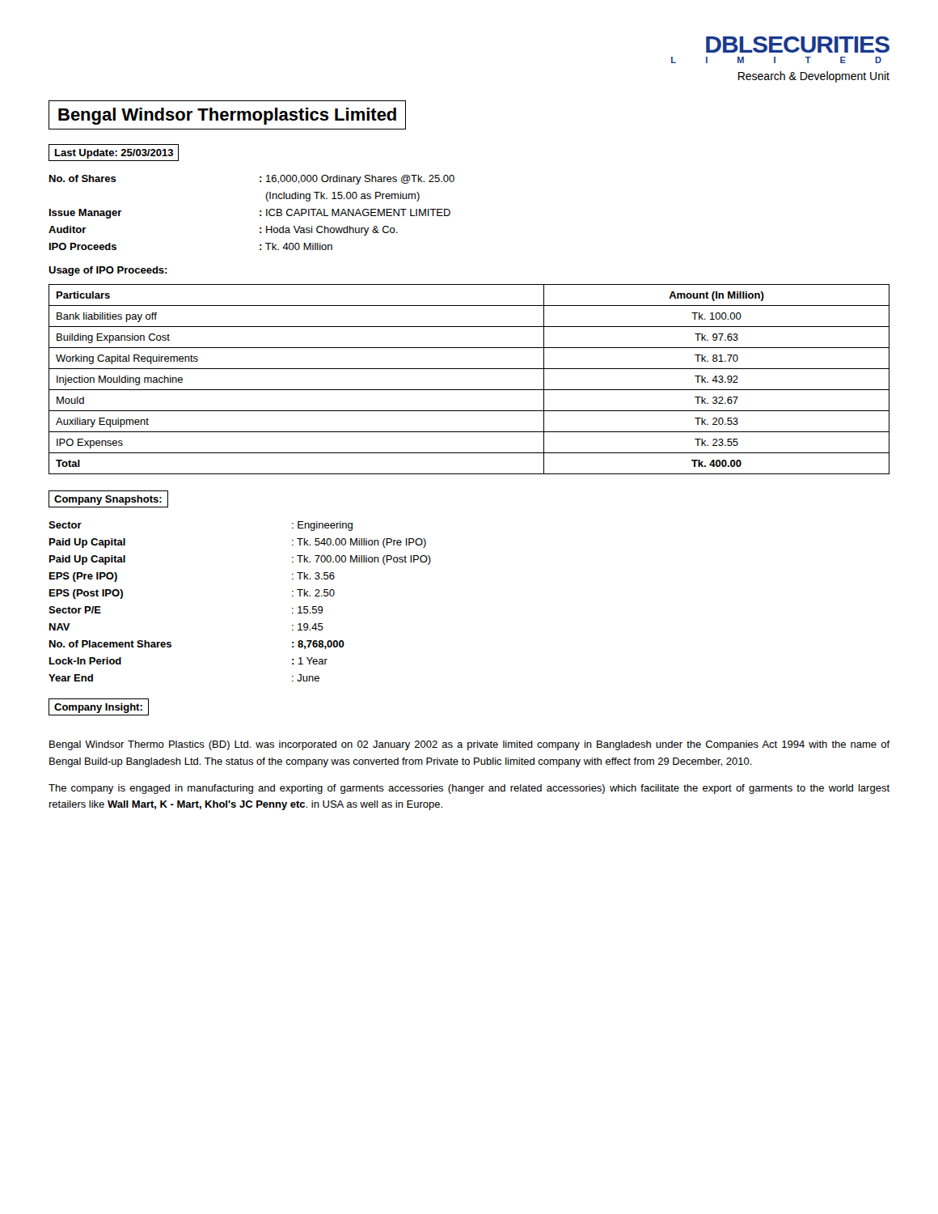DBL SECURITIES
L I M I T E D
Research & Development Unit
Bengal Windsor Thermoplastics Limited
Last Update: 25/03/2013
No. of Shares
: 16,000,000 Ordinary Shares @Tk. 25.00
(Including Tk. 15.00 as Premium)
Issue Manager
: ICB CAPITAL MANAGEMENT LIMITED
Auditor
: Hoda Vasi Chowdhury & Co.
IPO Proceeds
: Tk. 400 Million
Usage of IPO Proceeds:
| Particulars | Amount (In Million) |
| --- | --- |
| Bank liabilities pay off | Tk. 100.00 |
| Building Expansion Cost | Tk. 97.63 |
| Working Capital Requirements | Tk. 81.70 |
| Injection Moulding machine | Tk. 43.92 |
| Mould | Tk. 32.67 |
| Auxiliary Equipment | Tk. 20.53 |
| IPO Expenses | Tk. 23.55 |
| Total | Tk. 400.00 |
Company Snapshots:
Sector
: Engineering
Paid Up Capital
: Tk. 540.00 Million (Pre IPO)
Paid Up Capital
: Tk. 700.00 Million (Post IPO)
EPS (Pre IPO)
: Tk. 3.56
EPS (Post IPO)
: Tk. 2.50
Sector P/E
: 15.59
NAV
: 19.45
No. of Placement Shares
: 8,768,000
Lock-In Period
: 1 Year
Year End
: June
Company Insight:
Bengal Windsor Thermo Plastics (BD) Ltd. was incorporated on 02 January 2002 as a private limited company in Bangladesh under the Companies Act 1994 with the name of Bengal Build-up Bangladesh Ltd. The status of the company was converted from Private to Public limited company with effect from 29 December, 2010.
The company is engaged in manufacturing and exporting of garments accessories (hanger and related accessories) which facilitate the export of garments to the world largest retailers like Wall Mart, K - Mart, Khol's JC Penny etc. in USA as well as in Europe.